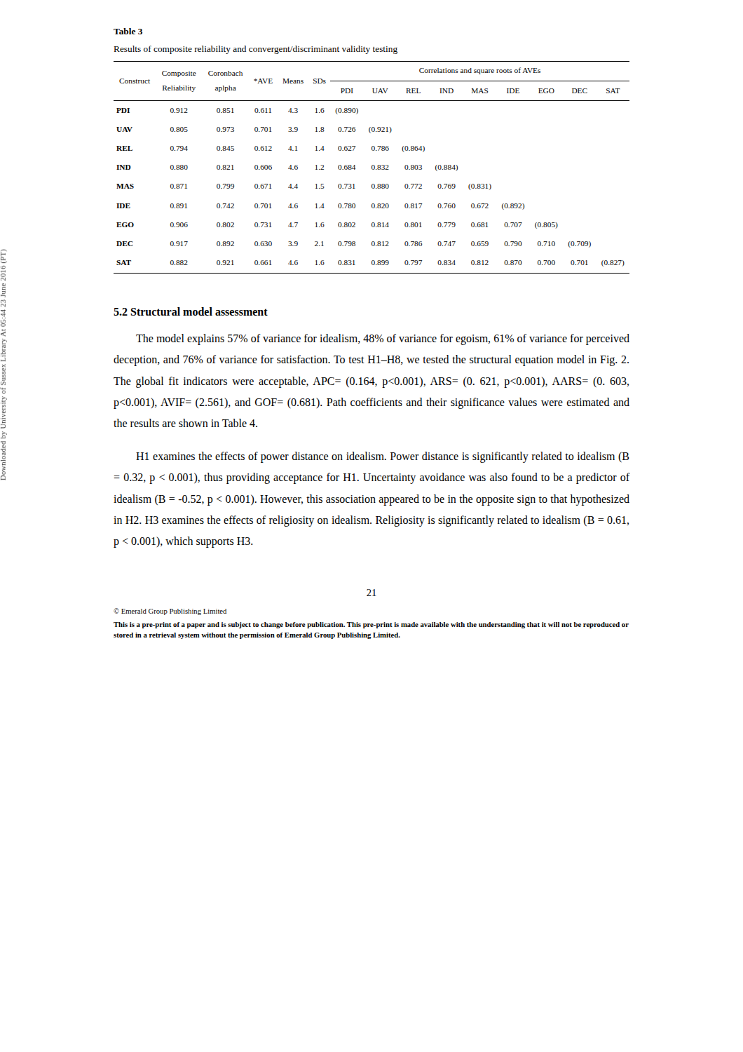Downloaded by University of Sussex Library At 05:44 23 June 2016 (PT)
Table 3 Results of composite reliability and convergent/discriminant validity testing
| Construct | Composite Reliability | Coronbach aplpha | *AVE | Means | SDs | Correlations and square roots of AVEs |
| --- | --- | --- | --- | --- | --- | --- |
| PDI | UAV | REL | IND | MAS | IDE | EGO | DEC | SAT |
| PDI | 0.912 | 0.851 | 0.611 | 4.3 | 1.6 | (0.890) | — | — | — | — | — | — | — | — |
| UAV | 0.805 | 0.973 | 0.701 | 3.9 | 1.8 | 0.726 | (0.921) | — | — | — | — | — | — | — |
| REL | 0.794 | 0.845 | 0.612 | 4.1 | 1.4 | 0.627 | 0.786 | (0.864) | — | — | — | — | — | — |
| IND | 0.880 | 0.821 | 0.606 | 4.6 | 1.2 | 0.684 | 0.832 | 0.803 | (0.884) | — | — | — | — | — |
| MAS | 0.871 | 0.799 | 0.671 | 4.4 | 1.5 | 0.731 | 0.880 | 0.772 | 0.769 | (0.831) | — | — | — | — |
| IDE | 0.891 | 0.742 | 0.701 | 4.6 | 1.4 | 0.780 | 0.820 | 0.817 | 0.760 | 0.672 | (0.892) | — | — | — |
| EGO | 0.906 | 0.802 | 0.731 | 4.7 | 1.6 | 0.802 | 0.814 | 0.801 | 0.779 | 0.681 | 0.707 | (0.805) | — | — |
| DEC | 0.917 | 0.892 | 0.630 | 3.9 | 2.1 | 0.798 | 0.812 | 0.786 | 0.747 | 0.659 | 0.790 | 0.710 | (0.709) | — |
| SAT | 0.882 | 0.921 | 0.661 | 4.6 | 1.6 | 0.831 | 0.899 | 0.797 | 0.834 | 0.812 | 0.870 | 0.700 | 0.701 | (0.827) |
5.2 Structural model assessment
The model explains 57% of variance for idealism, 48% of variance for egoism, 61% of variance for perceived deception, and 76% of variance for satisfaction. To test H1–H8, we tested the structural equation model in Fig. 2. The global fit indicators were acceptable, APC= (0.164, p<0.001), ARS= (0. 621, p<0.001), AARS= (0. 603, p<0.001), AVIF= (2.561), and GOF= (0.681). Path coefficients and their significance values were estimated and the results are shown in Table 4.
H1 examines the effects of power distance on idealism. Power distance is significantly related to idealism (B = 0.32, p < 0.001), thus providing acceptance for H1. Uncertainty avoidance was also found to be a predictor of idealism (B = -0.52, p < 0.001). However, this association appeared to be in the opposite sign to that hypothesized in H2. H3 examines the effects of religiosity on idealism. Religiosity is significantly related to idealism (B = 0.61, p < 0.001), which supports H3.
21
© Emerald Group Publishing Limited
This is a pre-print of a paper and is subject to change before publication. This pre-print is made available with the understanding that it will not be reproduced or stored in a retrieval system without the permission of Emerald Group Publishing Limited.